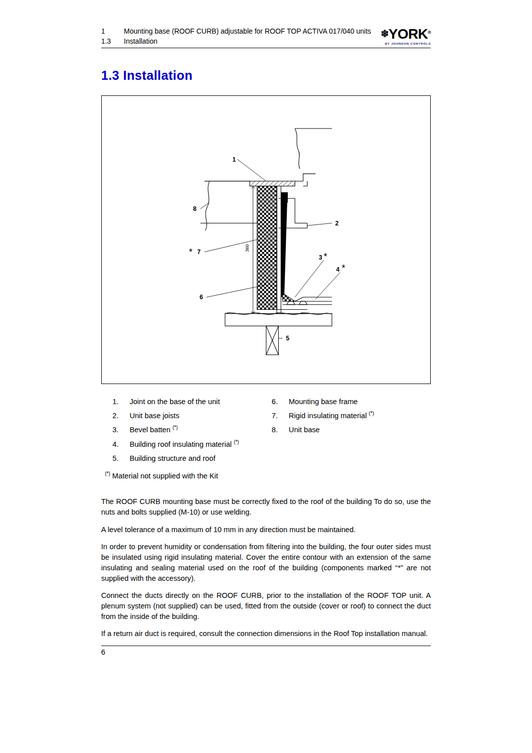1 Mounting base (ROOF CURB) adjustable for ROOF TOP ACTIVA 017/040 units
1.3 Installation
❄YORK®
BY JOHNSON CONTROLS
1.3 Installation
1 8 7 6 2 3 4 5 * * * 360
1. Joint on the base of the unit
2. Unit base joists
3. Bevel batten (*)
4. Building roof insulating material (*)
5. Building structure and roof
6. Mounting base frame
7. Rigid insulating material (*)
8. Unit base
(*) Material not supplied with the Kit
The ROOF CURB mounting base must be correctly fixed to the roof of the building To do so, use the nuts and bolts supplied (M-10) or use welding.
A level tolerance of a maximum of 10 mm in any direction must be maintained.
In order to prevent humidity or condensation from filtering into the building, the four outer sides must be insulated using rigid insulating material. Cover the entire contour with an extension of the same insulating and sealing material used on the roof of the building (components marked “*” are not supplied with the accessory).
Connect the ducts directly on the ROOF CURB, prior to the installation of the ROOF TOP unit. A plenum system (not supplied) can be used, fitted from the outside (cover or roof) to connect the duct from the inside of the building.
If a return air duct is required, consult the connection dimensions in the Roof Top installation manual.
6